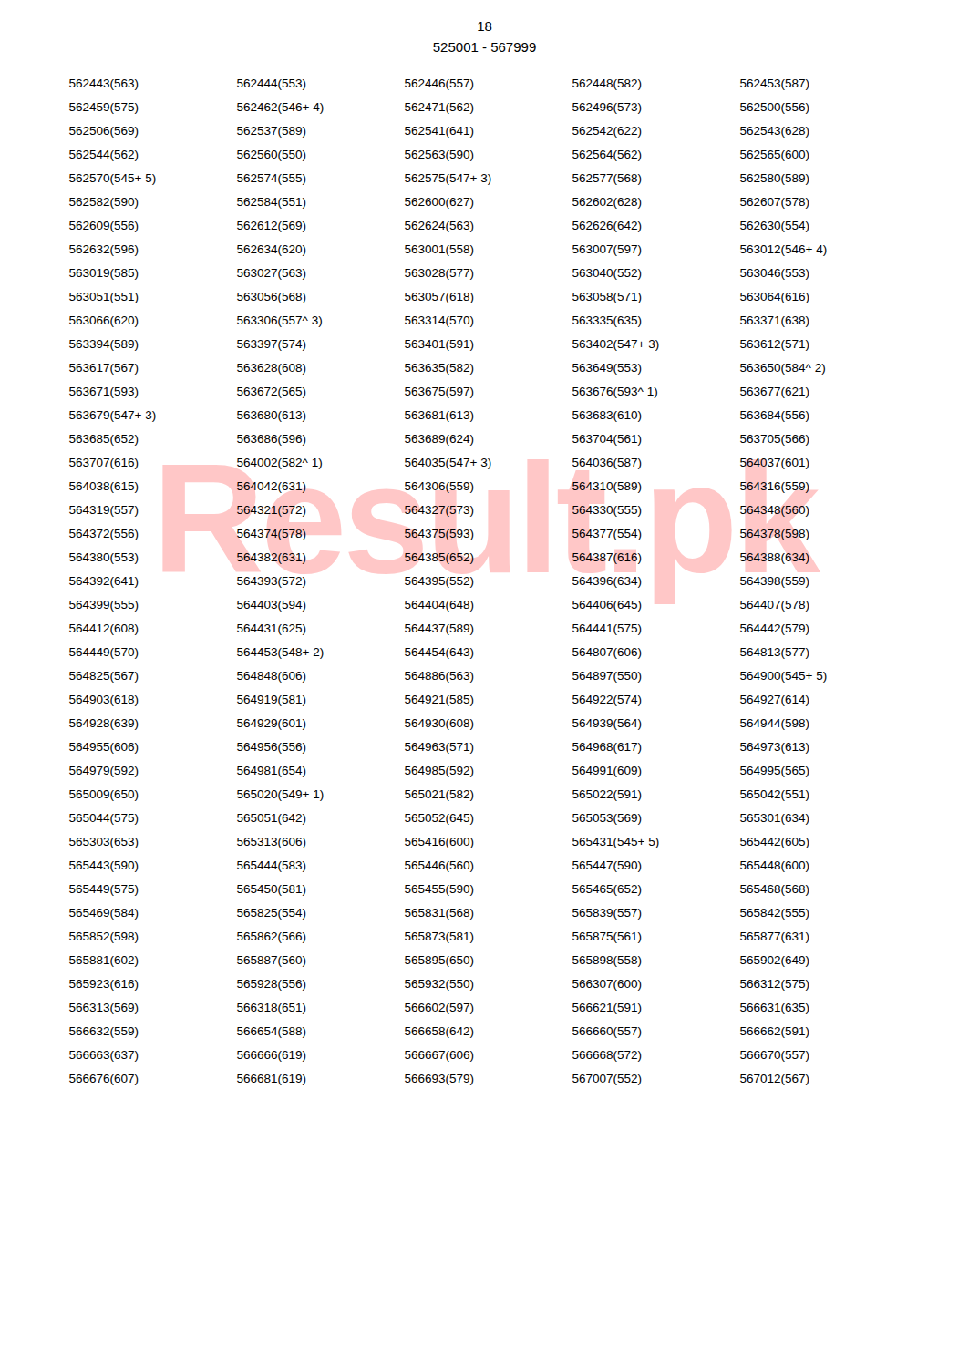18
525001 - 567999
Result.pk
| 562443(563) | 562444(553) | 562446(557) | 562448(582) | 562453(587) |
| 562459(575) | 562462(546+ 4) | 562471(562) | 562496(573) | 562500(556) |
| 562506(569) | 562537(589) | 562541(641) | 562542(622) | 562543(628) |
| 562544(562) | 562560(550) | 562563(590) | 562564(562) | 562565(600) |
| 562570(545+ 5) | 562574(555) | 562575(547+ 3) | 562577(568) | 562580(589) |
| 562582(590) | 562584(551) | 562600(627) | 562602(628) | 562607(578) |
| 562609(556) | 562612(569) | 562624(563) | 562626(642) | 562630(554) |
| 562632(596) | 562634(620) | 563001(558) | 563007(597) | 563012(546+ 4) |
| 563019(585) | 563027(563) | 563028(577) | 563040(552) | 563046(553) |
| 563051(551) | 563056(568) | 563057(618) | 563058(571) | 563064(616) |
| 563066(620) | 563306(557^ 3) | 563314(570) | 563335(635) | 563371(638) |
| 563394(589) | 563397(574) | 563401(591) | 563402(547+ 3) | 563612(571) |
| 563617(567) | 563628(608) | 563635(582) | 563649(553) | 563650(584^ 2) |
| 563671(593) | 563672(565) | 563675(597) | 563676(593^ 1) | 563677(621) |
| 563679(547+ 3) | 563680(613) | 563681(613) | 563683(610) | 563684(556) |
| 563685(652) | 563686(596) | 563689(624) | 563704(561) | 563705(566) |
| 563707(616) | 564002(582^ 1) | 564035(547+ 3) | 564036(587) | 564037(601) |
| 564038(615) | 564042(631) | 564306(559) | 564310(589) | 564316(559) |
| 564319(557) | 564321(572) | 564327(573) | 564330(555) | 564348(560) |
| 564372(556) | 564374(578) | 564375(593) | 564377(554) | 564378(598) |
| 564380(553) | 564382(631) | 564385(652) | 564387(616) | 564388(634) |
| 564392(641) | 564393(572) | 564395(552) | 564396(634) | 564398(559) |
| 564399(555) | 564403(594) | 564404(648) | 564406(645) | 564407(578) |
| 564412(608) | 564431(625) | 564437(589) | 564441(575) | 564442(579) |
| 564449(570) | 564453(548+ 2) | 564454(643) | 564807(606) | 564813(577) |
| 564825(567) | 564848(606) | 564886(563) | 564897(550) | 564900(545+ 5) |
| 564903(618) | 564919(581) | 564921(585) | 564922(574) | 564927(614) |
| 564928(639) | 564929(601) | 564930(608) | 564939(564) | 564944(598) |
| 564955(606) | 564956(556) | 564963(571) | 564968(617) | 564973(613) |
| 564979(592) | 564981(654) | 564985(592) | 564991(609) | 564995(565) |
| 565009(650) | 565020(549+ 1) | 565021(582) | 565022(591) | 565042(551) |
| 565044(575) | 565051(642) | 565052(645) | 565053(569) | 565301(634) |
| 565303(653) | 565313(606) | 565416(600) | 565431(545+ 5) | 565442(605) |
| 565443(590) | 565444(583) | 565446(560) | 565447(590) | 565448(600) |
| 565449(575) | 565450(581) | 565455(590) | 565465(652) | 565468(568) |
| 565469(584) | 565825(554) | 565831(568) | 565839(557) | 565842(555) |
| 565852(598) | 565862(566) | 565873(581) | 565875(561) | 565877(631) |
| 565881(602) | 565887(560) | 565895(650) | 565898(558) | 565902(649) |
| 565923(616) | 565928(556) | 565932(550) | 566307(600) | 566312(575) |
| 566313(569) | 566318(651) | 566602(597) | 566621(591) | 566631(635) |
| 566632(559) | 566654(588) | 566658(642) | 566660(557) | 566662(591) |
| 566663(637) | 566666(619) | 566667(606) | 566668(572) | 566670(557) |
| 566676(607) | 566681(619) | 566693(579) | 567007(552) | 567012(567) |